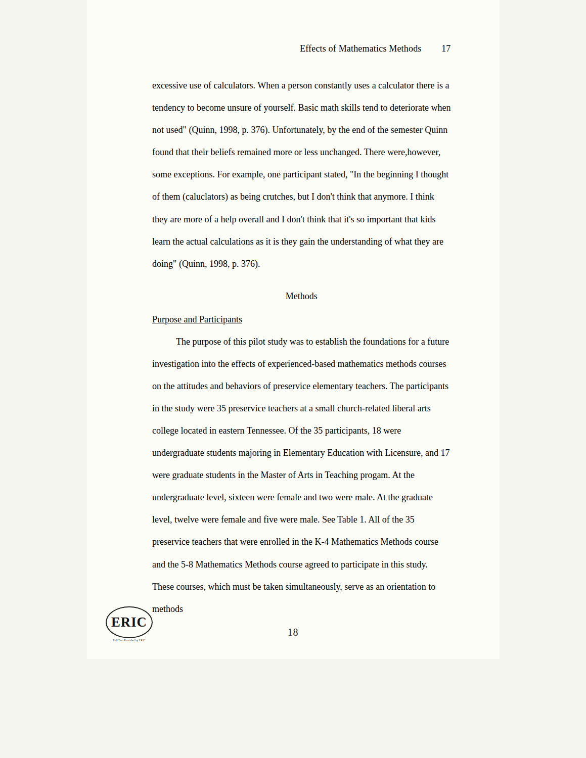Effects of Mathematics Methods17
excessive use of calculators. When a person constantly uses a calculator there is a tendency to become unsure of yourself. Basic math skills tend to deteriorate when not used" (Quinn, 1998, p. 376). Unfortunately, by the end of the semester Quinn found that their beliefs remained more or less unchanged. There were,however, some exceptions. For example, one participant stated, "In the beginning I thought of them (caluclators) as being crutches, but I don't think that anymore. I think they are more of a help overall and I don't think that it's so important that kids learn the actual calculations as it is they gain the understanding of what they are doing" (Quinn, 1998, p. 376).
Methods
Purpose and Participants
The purpose of this pilot study was to establish the foundations for a future investigation into the effects of experienced-based mathematics methods courses on the attitudes and behaviors of preservice elementary teachers. The participants in the study were 35 preservice teachers at a small church-related liberal arts college located in eastern Tennessee. Of the 35 participants, 18 were undergraduate students majoring in Elementary Education with Licensure, and 17 were graduate students in the Master of Arts in Teaching progam. At the undergraduate level, sixteen were female and two were male. At the graduate level, twelve were female and five were male. See Table 1. All of the 35 preservice teachers that were enrolled in the K-4 Mathematics Methods course and the 5-8 Mathematics Methods course agreed to participate in this study. These courses, which must be taken simultaneously, serve as an orientation to methods
ERIC
Full Text Provided by ERIC
18